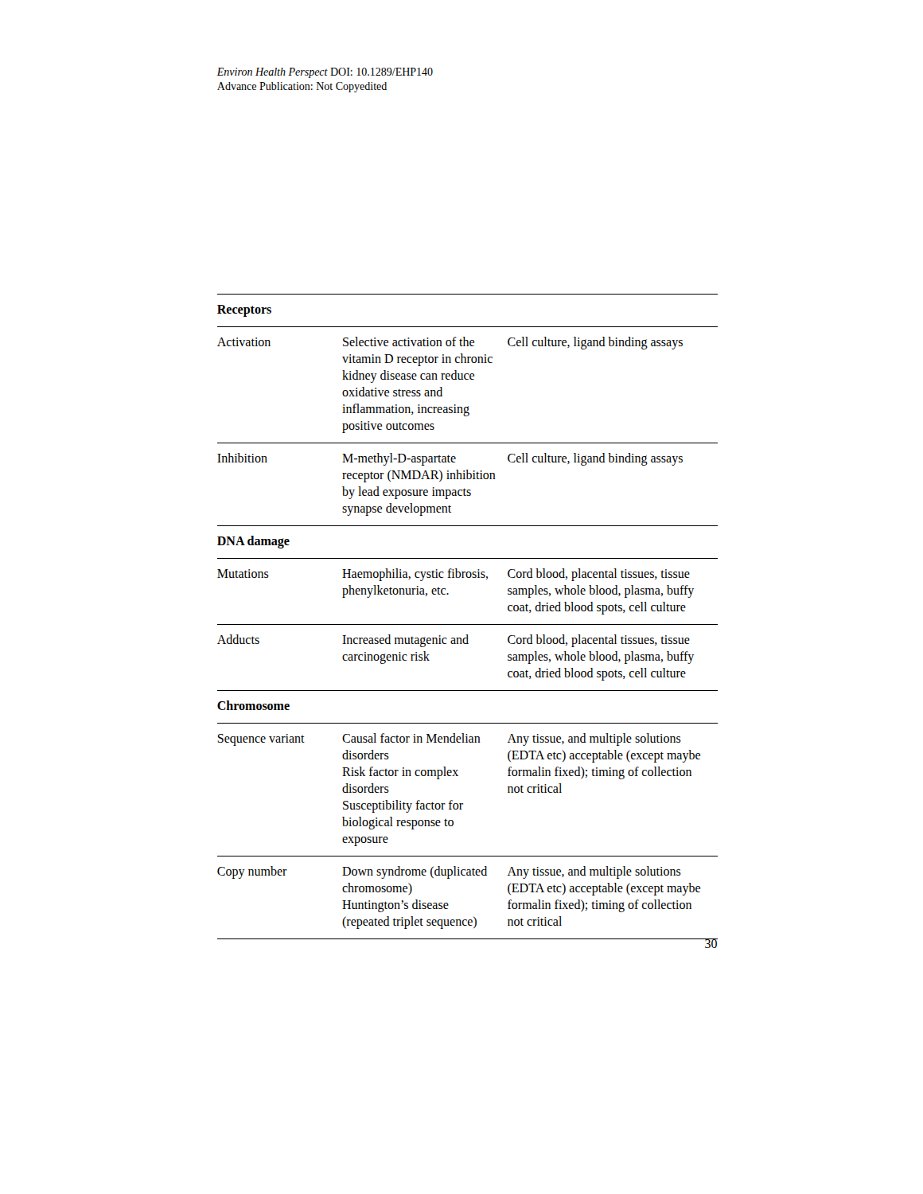Environ Health Perspect DOI: 10.1289/EHP140
Advance Publication: Not Copyedited
| Receptors |
| Activation | Selective activation of the vitamin D receptor in chronic kidney disease can reduce oxidative stress and inflammation, increasing positive outcomes | Cell culture, ligand binding assays |
| Inhibition | M-methyl-D-aspartate receptor (NMDAR) inhibition by lead exposure impacts synapse development | Cell culture, ligand binding assays |
| DNA damage |
| Mutations | Haemophilia, cystic fibrosis, phenylketonuria, etc. | Cord blood, placental tissues, tissue samples, whole blood, plasma, buffy coat, dried blood spots, cell culture |
| Adducts | Increased mutagenic and carcinogenic risk | Cord blood, placental tissues, tissue samples, whole blood, plasma, buffy coat, dried blood spots, cell culture |
| Chromosome |
| Sequence variant | Causal factor in Mendelian disorders Risk factor in complex disorders Susceptibility factor for biological response to exposure | Any tissue, and multiple solutions (EDTA etc) acceptable (except maybe formalin fixed); timing of collection not critical |
| Copy number | Down syndrome (duplicated chromosome) Huntington’s disease (repeated triplet sequence) | Any tissue, and multiple solutions (EDTA etc) acceptable (except maybe formalin fixed); timing of collection not critical |
30